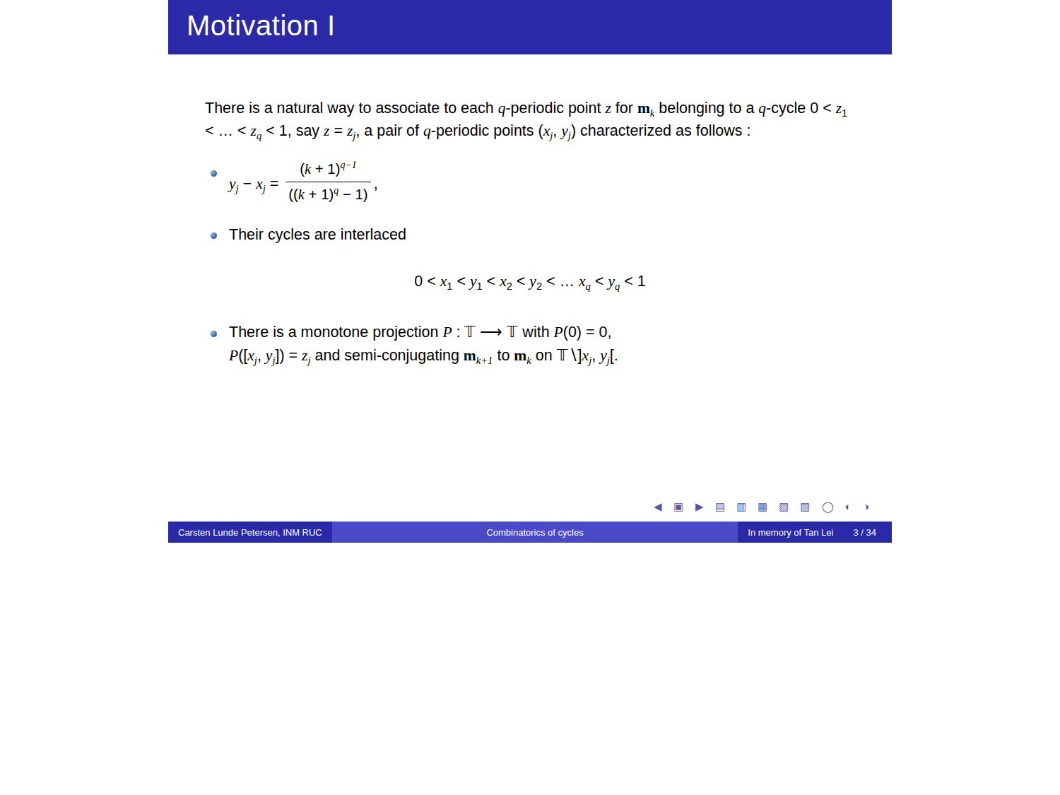Motivation I
There is a natural way to associate to each q-periodic point z for mk belonging to a q-cycle 0 < z1 < … < zq < 1, say z = zj, a pair of q-periodic points (xj, yj) characterized as follows :
yj − xj = (k + 1)q−1 ((k + 1)q − 1) ,
Their cycles are interlaced
0 < x1 < y1 < x2 < y2 < … xq < yq < 1
There is a monotone projection P : 𝕋 ⟶ 𝕋 with P(0) = 0,
P([xj, yj]) = zj and semi-conjugating mk+1 to mk on 𝕋∖]xj, yj[.
◀ ▣ ▶ ▤ ▥ ▦ ▧ ▨ ◯ ◐ ◑
Carsten Lunde Petersen, INM RUC
Combinatorics of cycles
In memory of Tan Lei
3 / 34